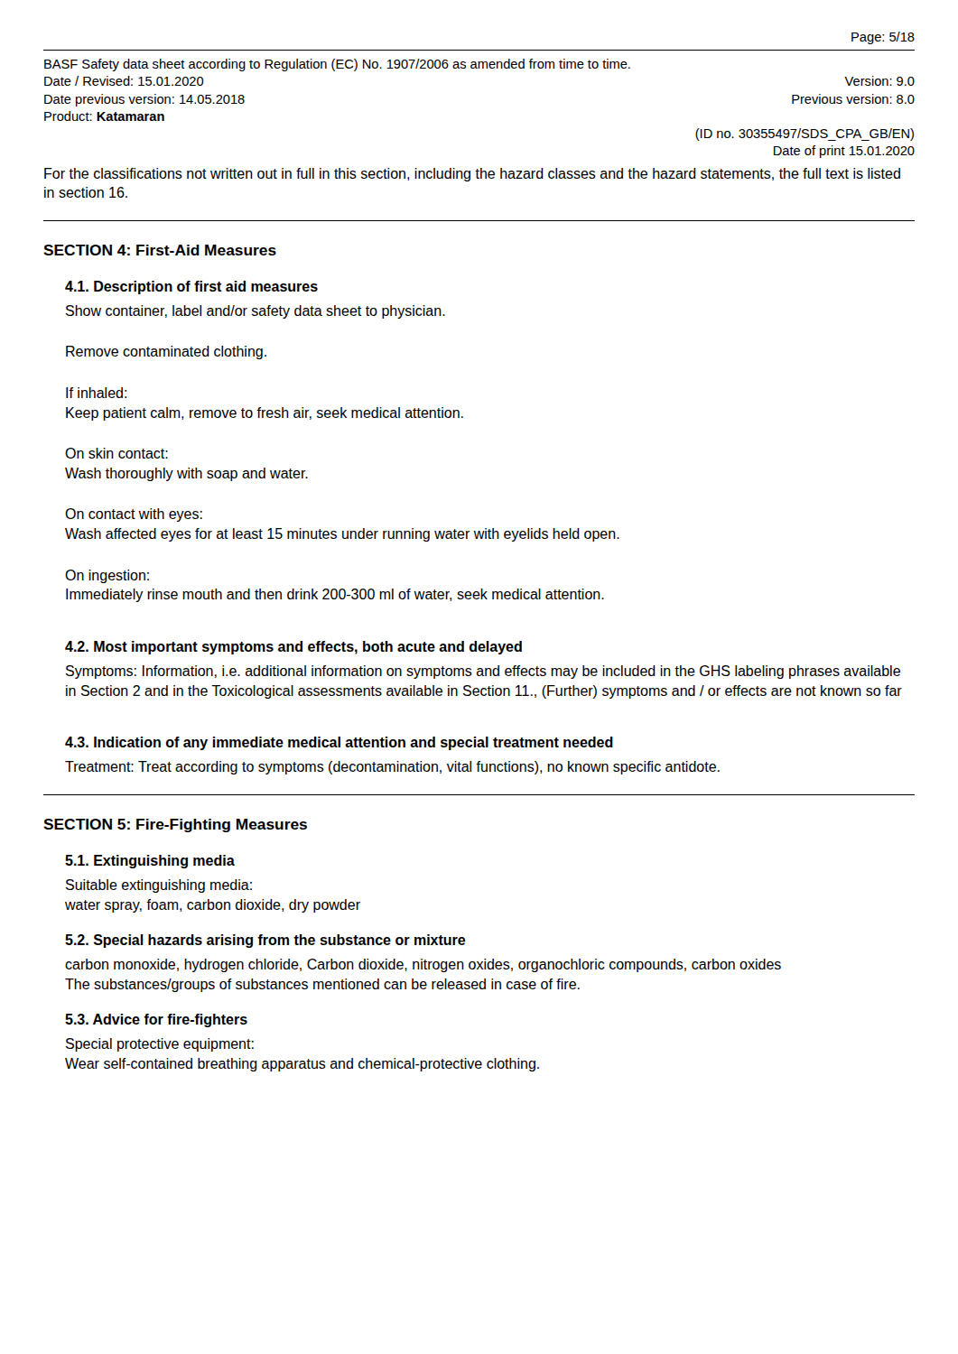Page: 5/18
BASF Safety data sheet according to Regulation (EC) No. 1907/2006 as amended from time to time.
Date / Revised: 15.01.2020 Version: 9.0
Date previous version: 14.05.2018 Previous version: 8.0
Product: Katamaran
(ID no. 30355497/SDS_CPA_GB/EN)
Date of print 15.01.2020
For the classifications not written out in full in this section, including the hazard classes and the hazard statements, the full text is listed in section 16.
SECTION 4: First-Aid Measures
4.1. Description of first aid measures
Show container, label and/or safety data sheet to physician.
Remove contaminated clothing.
If inhaled:
Keep patient calm, remove to fresh air, seek medical attention.
On skin contact:
Wash thoroughly with soap and water.
On contact with eyes:
Wash affected eyes for at least 15 minutes under running water with eyelids held open.
On ingestion:
Immediately rinse mouth and then drink 200-300 ml of water, seek medical attention.
4.2. Most important symptoms and effects, both acute and delayed
Symptoms: Information, i.e. additional information on symptoms and effects may be included in the GHS labeling phrases available in Section 2 and in the Toxicological assessments available in Section 11., (Further) symptoms and / or effects are not known so far
4.3. Indication of any immediate medical attention and special treatment needed
Treatment: Treat according to symptoms (decontamination, vital functions), no known specific antidote.
SECTION 5: Fire-Fighting Measures
5.1. Extinguishing media
Suitable extinguishing media:
water spray, foam, carbon dioxide, dry powder
5.2. Special hazards arising from the substance or mixture
carbon monoxide, hydrogen chloride, Carbon dioxide, nitrogen oxides, organochloric compounds, carbon oxides
The substances/groups of substances mentioned can be released in case of fire.
5.3. Advice for fire-fighters
Special protective equipment:
Wear self-contained breathing apparatus and chemical-protective clothing.